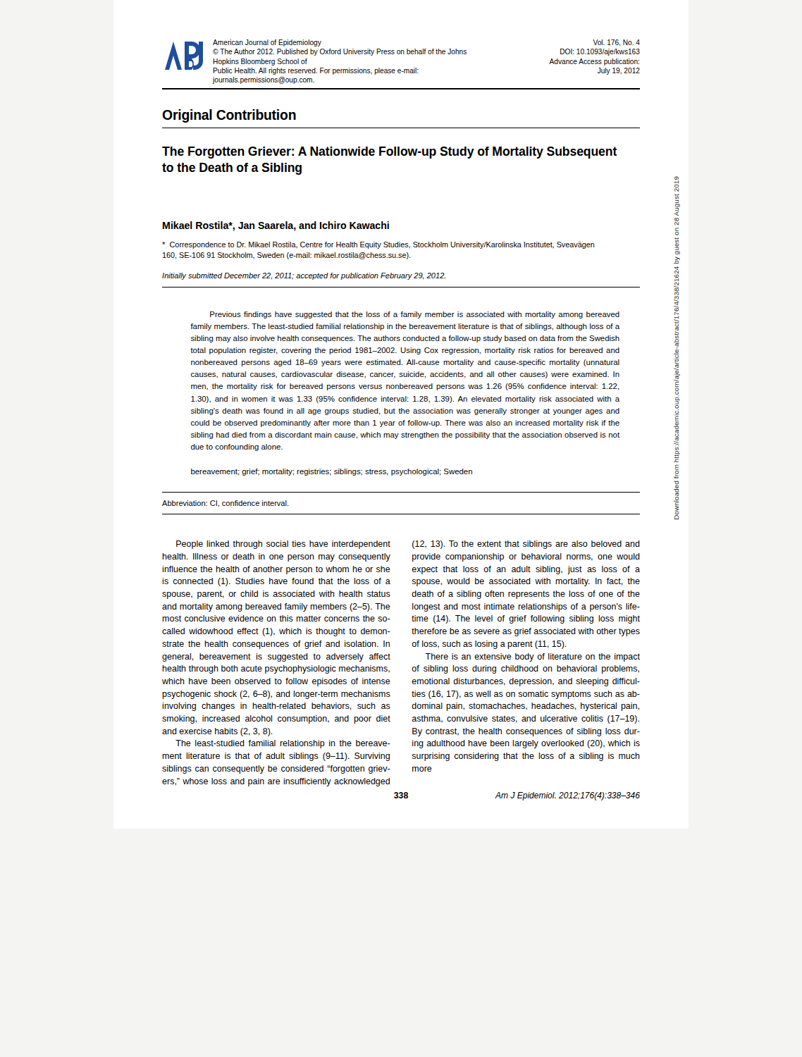American Journal of Epidemiology
© The Author 2012. Published by Oxford University Press on behalf of the Johns Hopkins Bloomberg School of
Public Health. All rights reserved. For permissions, please e-mail: journals.permissions@oup.com.
Vol. 176, No. 4
DOI: 10.1093/aje/kws163
Advance Access publication:
July 19, 2012
Original Contribution
The Forgotten Griever: A Nationwide Follow-up Study of Mortality Subsequent
to the Death of a Sibling
Mikael Rostila*, Jan Saarela, and Ichiro Kawachi
* Correspondence to Dr. Mikael Rostila, Centre for Health Equity Studies, Stockholm University/Karolinska Institutet, Sveavägen
160, SE-106 91 Stockholm, Sweden (e-mail: mikael.rostila@chess.su.se).
Initially submitted December 22, 2011; accepted for publication February 29, 2012.
Previous findings have suggested that the loss of a family member is associated with mortality among bereaved family members. The least-studied familial relationship in the bereavement literature is that of siblings, although loss of a sibling may also involve health consequences. The authors conducted a follow-up study based on data from the Swedish total population register, covering the period 1981–2002. Using Cox regression, mortality risk ratios for bereaved and nonbereaved persons aged 18–69 years were estimated. All-cause mortality and cause-specific mortality (unnatural causes, natural causes, cardiovascular disease, cancer, suicide, accidents, and all other causes) were examined. In men, the mortality risk for bereaved persons versus nonbereaved persons was 1.26 (95% confidence interval: 1.22, 1.30), and in women it was 1.33 (95% confidence interval: 1.28, 1.39). An elevated mortality risk associated with a sibling's death was found in all age groups studied, but the association was generally stronger at younger ages and could be observed predominantly after more than 1 year of follow-up. There was also an increased mortality risk if the sibling had died from a discordant main cause, which may strengthen the possibility that the association observed is not due to confounding alone.
bereavement; grief; mortality; registries; siblings; stress, psychological; Sweden
Abbreviation: CI, confidence interval.
People linked through social ties have interdependent health. Illness or death in one person may consequently influence the health of another person to whom he or she is connected (1). Studies have found that the loss of a spouse, parent, or child is associated with health status and mortality among bereaved family members (2–5). The most conclusive evidence on this matter concerns the so-called widowhood effect (1), which is thought to demonstrate the health consequences of grief and isolation. In general, bereavement is suggested to adversely affect health through both acute psychophysiologic mechanisms, which have been observed to follow episodes of intense psychogenic shock (2, 6–8), and longer-term mechanisms involving changes in health-related behaviors, such as smoking, increased alcohol consumption, and poor diet and exercise habits (2, 3, 8).
The least-studied familial relationship in the bereavement literature is that of adult siblings (9–11). Surviving siblings can consequently be considered “forgotten grievers,” whose loss and pain are insufficiently acknowledged (12, 13). To the extent that siblings are also beloved and provide companionship or behavioral norms, one would expect that loss of an adult sibling, just as loss of a spouse, would be associated with mortality. In fact, the death of a sibling often represents the loss of one of the longest and most intimate relationships of a person's lifetime (14). The level of grief following sibling loss might therefore be as severe as grief associated with other types of loss, such as losing a parent (11, 15).
There is an extensive body of literature on the impact of sibling loss during childhood on behavioral problems, emotional disturbances, depression, and sleeping difficulties (16, 17), as well as on somatic symptoms such as abdominal pain, stomachaches, headaches, hysterical pain, asthma, convulsive states, and ulcerative colitis (17–19). By contrast, the health consequences of sibling loss during adulthood have been largely overlooked (20), which is surprising considering that the loss of a sibling is much more
Downloaded from https://academic.oup.com/aje/article-abstract/176/4/338/21624 by guest on 28 August 2019
338 Am J Epidemiol. 2012;176(4):338–346